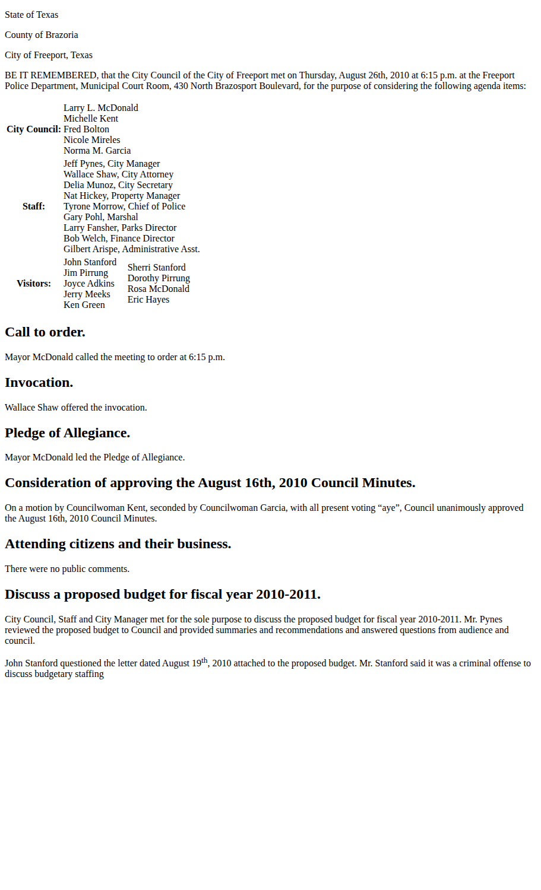State of Texas
County of Brazoria
City of Freeport, Texas
BE IT REMEMBERED, that the City Council of the City of Freeport met on Thursday, August 26th, 2010 at 6:15 p.m. at the Freeport Police Department, Municipal Court Room, 430 North Brazosport Boulevard, for the purpose of considering the following agenda items:
| City Council: | Larry L. McDonald Michelle Kent Fred Bolton Nicole Mireles Norma M. Garcia |
| Staff: | Jeff Pynes, City Manager Wallace Shaw, City Attorney Delia Munoz, City Secretary Nat Hickey, Property Manager Tyrone Morrow, Chief of Police Gary Pohl, Marshal Larry Fansher, Parks Director Bob Welch, Finance Director Gilbert Arispe, Administrative Asst. |
| Visitors: | John Stanford Jim Pirrung Joyce Adkins Jerry Meeks Ken Green | Sherri Stanford Dorothy Pirrung Rosa McDonald Eric Hayes |
Call to order.
Mayor McDonald called the meeting to order at 6:15 p.m.
Invocation.
Wallace Shaw offered the invocation.
Pledge of Allegiance.
Mayor McDonald led the Pledge of Allegiance.
Consideration of approving the August 16th, 2010 Council Minutes.
On a motion by Councilwoman Kent, seconded by Councilwoman Garcia, with all present voting “aye”, Council unanimously approved the August 16th, 2010 Council Minutes.
Attending citizens and their business.
There were no public comments.
Discuss a proposed budget for fiscal year 2010-2011.
City Council, Staff and City Manager met for the sole purpose to discuss the proposed budget for fiscal year 2010-2011. Mr. Pynes reviewed the proposed budget to Council and provided summaries and recommendations and answered questions from audience and council.
John Stanford questioned the letter dated August 19th, 2010 attached to the proposed budget. Mr. Stanford said it was a criminal offense to discuss budgetary staffing